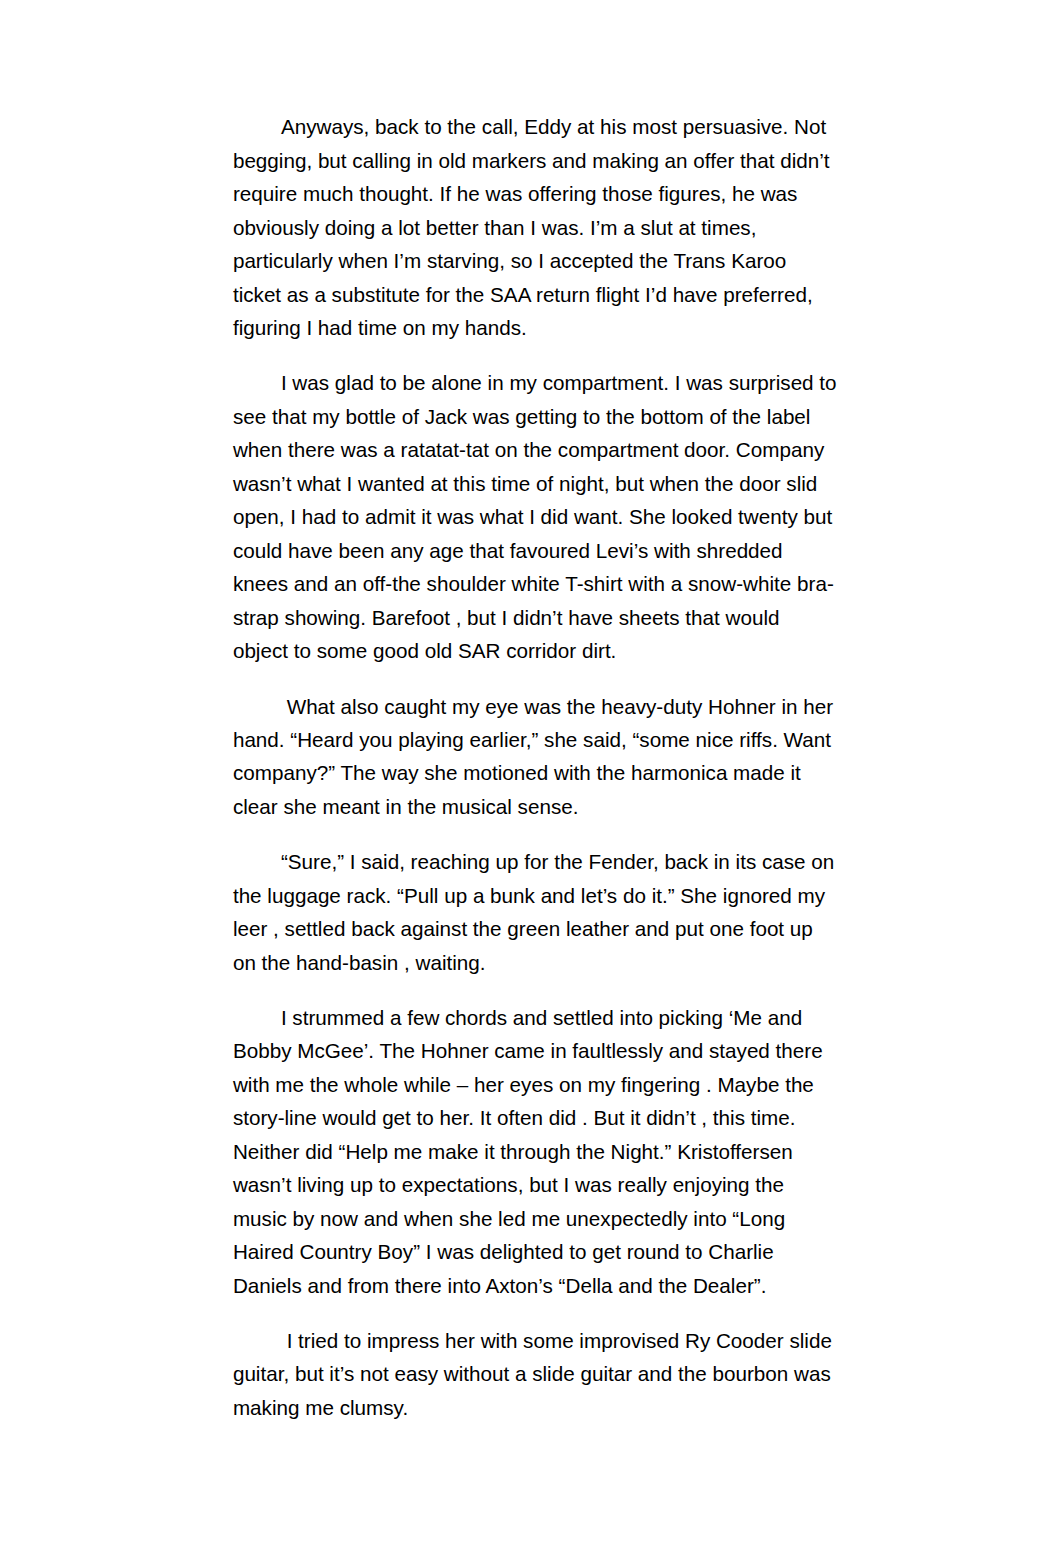Anyways, back to the call, Eddy at his most persuasive. Not begging, but calling in old markers and making an offer that didn’t require much thought. If he was offering those figures, he was obviously doing a lot better than I was. I’m a slut at times, particularly when I’m starving, so I accepted the Trans Karoo ticket as a substitute for the SAA return flight I’d have preferred, figuring I had time on my hands.
I was glad to be alone in my compartment. I was surprised to see that my bottle of Jack was getting to the bottom of the label when there was a ratatat-tat on the compartment door. Company wasn’t what I wanted at this time of night, but when the door slid open, I had to admit it was what I did want. She looked twenty but could have been any age that favoured Levi’s with shredded knees and an off-the shoulder white T-shirt with a snow-white bra-strap showing. Barefoot , but I didn’t have sheets that would object to some good old SAR corridor dirt.
What also caught my eye was the heavy-duty Hohner in her hand. “Heard you playing earlier,” she said, “some nice riffs. Want company?” The way she motioned with the harmonica made it clear she meant in the musical sense.
“Sure,” I said, reaching up for the Fender, back in its case on the luggage rack. “Pull up a bunk and let’s do it.” She ignored my leer , settled back against the green leather and put one foot up on the hand-basin , waiting.
I strummed a few chords and settled into picking ‘Me and Bobby McGee’. The Hohner came in faultlessly and stayed there with me the whole while – her eyes on my fingering . Maybe the story-line would get to her. It often did . But it didn’t , this time. Neither did “Help me make it through the Night.” Kristoffersen wasn’t living up to expectations, but I was really enjoying the music by now and when she led me unexpectedly into “Long Haired Country Boy” I was delighted to get round to Charlie Daniels and from there into Axton’s “Della and the Dealer”.
I tried to impress her with some improvised Ry Cooder slide guitar, but it’s not easy without a slide guitar and the bourbon was making me clumsy.